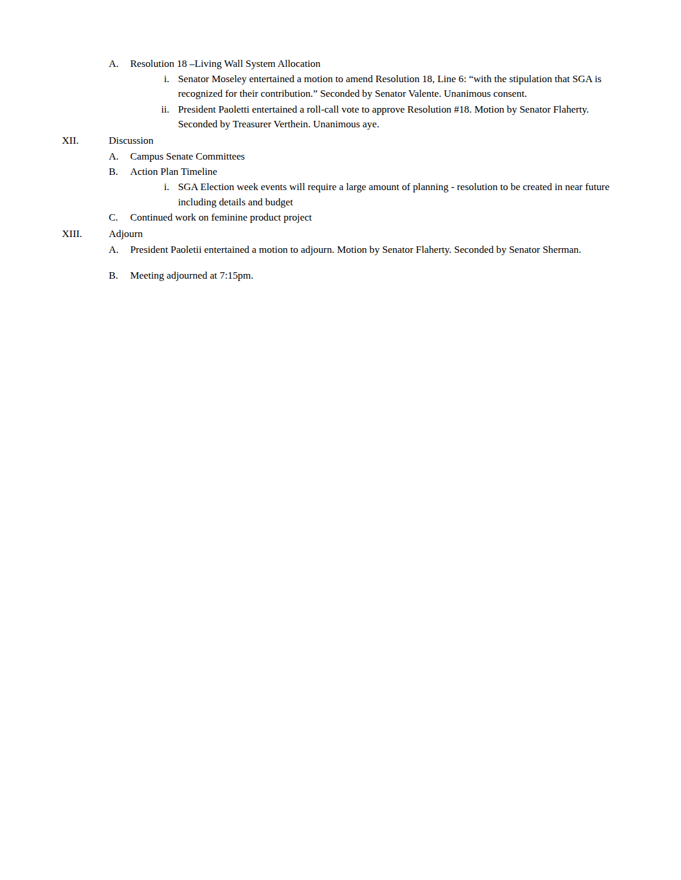A. Resolution 18 –Living Wall System Allocation
i. Senator Moseley entertained a motion to amend Resolution 18, Line 6: “with the stipulation that SGA is recognized for their contribution.” Seconded by Senator Valente. Unanimous consent.
ii. President Paoletti entertained a roll-call vote to approve Resolution #18. Motion by Senator Flaherty. Seconded by Treasurer Verthein. Unanimous aye.
XII. Discussion
A. Campus Senate Committees
B. Action Plan Timeline
i. SGA Election week events will require a large amount of planning - resolution to be created in near future including details and budget
C. Continued work on feminine product project
XIII. Adjourn
A. President Paoletii entertained a motion to adjourn. Motion by Senator Flaherty. Seconded by Senator Sherman.
B. Meeting adjourned at 7:15pm.